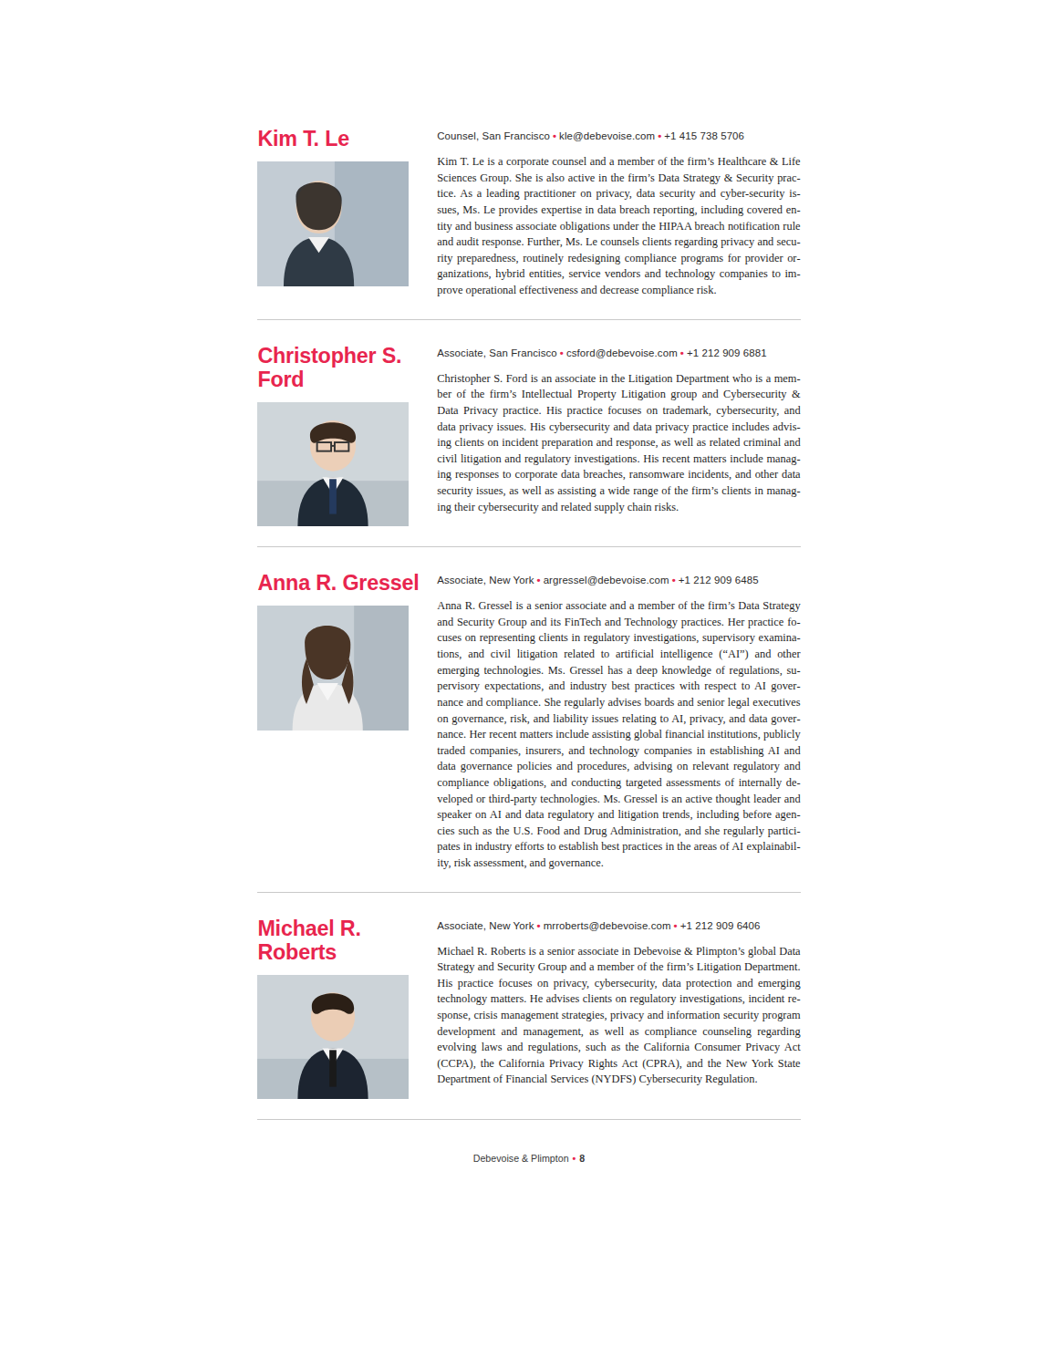Kim T. Le
Counsel, San Francisco•kle@debevoise.com•+1 415 738 5706
Kim T. Le is a corporate counsel and a member of the firm’s Healthcare & Life Sciences Group. She is also active in the firm’s Data Strategy & Security practice. As a leading practitioner on privacy, data security and cyber-security issues, Ms. Le provides expertise in data breach reporting, including covered entity and business associate obligations under the HIPAA breach notification rule and audit response. Further, Ms. Le counsels clients regarding privacy and security preparedness, routinely redesigning compliance programs for provider organizations, hybrid entities, service vendors and technology companies to improve operational effectiveness and decrease compliance risk.
Christopher S. Ford
Associate, San Francisco•csford@debevoise.com•+1 212 909 6881
Christopher S. Ford is an associate in the Litigation Department who is a member of the firm’s Intellectual Property Litigation group and Cybersecurity & Data Privacy practice. His practice focuses on trademark, cybersecurity, and data privacy issues. His cybersecurity and data privacy practice includes advising clients on incident preparation and response, as well as related criminal and civil litigation and regulatory investigations. His recent matters include managing responses to corporate data breaches, ransomware incidents, and other data security issues, as well as assisting a wide range of the firm’s clients in managing their cybersecurity and related supply chain risks.
Anna R. Gressel
Associate, New York•argressel@debevoise.com•+1 212 909 6485
Anna R. Gressel is a senior associate and a member of the firm’s Data Strategy and Security Group and its FinTech and Technology practices. Her practice focuses on representing clients in regulatory investigations, supervisory examinations, and civil litigation related to artificial intelligence (“AI”) and other emerging technologies. Ms. Gressel has a deep knowledge of regulations, supervisory expectations, and industry best practices with respect to AI governance and compliance. She regularly advises boards and senior legal executives on governance, risk, and liability issues relating to AI, privacy, and data governance. Her recent matters include assisting global financial institutions, publicly traded companies, insurers, and technology companies in establishing AI and data governance policies and procedures, advising on relevant regulatory and compliance obligations, and conducting targeted assessments of internally developed or third-party technologies. Ms. Gressel is an active thought leader and speaker on AI and data regulatory and litigation trends, including before agencies such as the U.S. Food and Drug Administration, and she regularly participates in industry efforts to establish best practices in the areas of AI explainability, risk assessment, and governance.
Michael R. Roberts
Associate, New York•mrroberts@debevoise.com•+1 212 909 6406
Michael R. Roberts is a senior associate in Debevoise & Plimpton’s global Data Strategy and Security Group and a member of the firm’s Litigation Department. His practice focuses on privacy, cybersecurity, data protection and emerging technology matters. He advises clients on regulatory investigations, incident response, crisis management strategies, privacy and information security program development and management, as well as compliance counseling regarding evolving laws and regulations, such as the California Consumer Privacy Act (CCPA), the California Privacy Rights Act (CPRA), and the New York State Department of Financial Services (NYDFS) Cybersecurity Regulation.
Debevoise & Plimpton•8